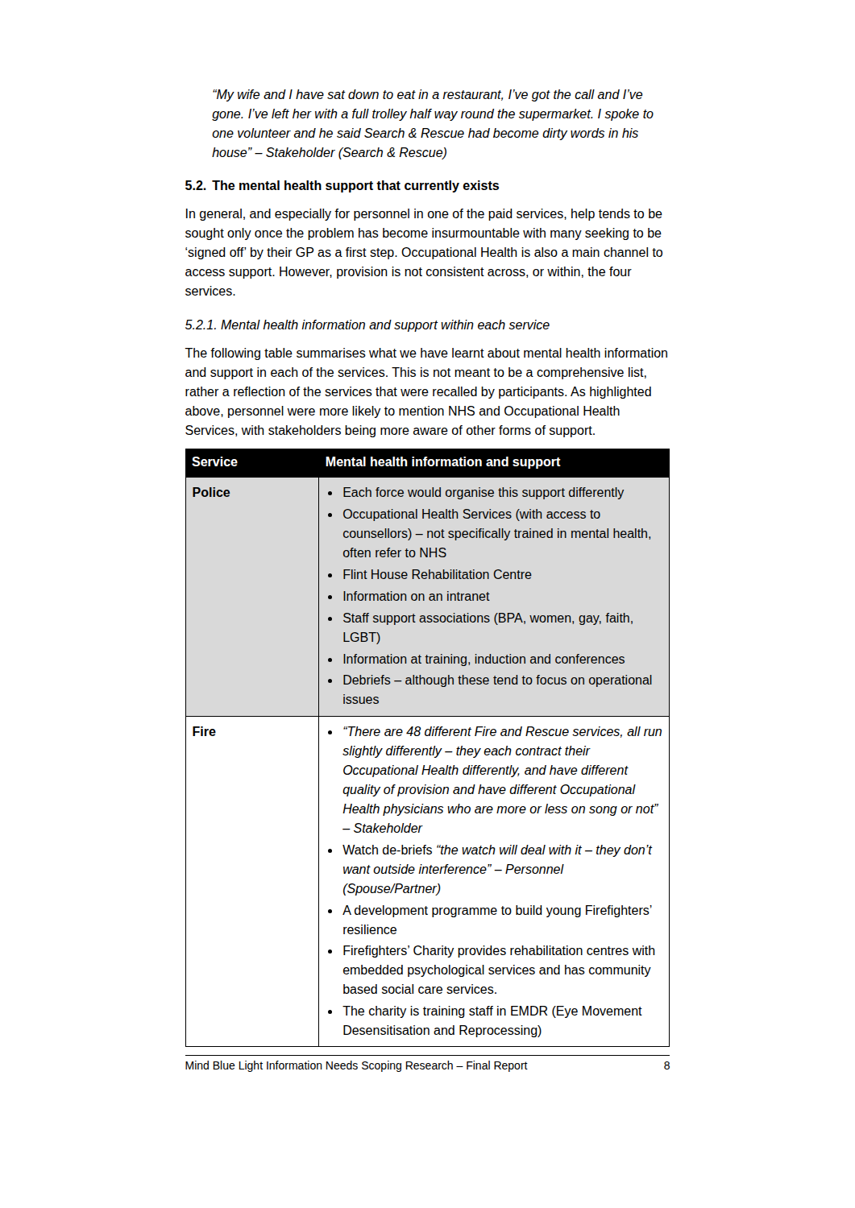“My wife and I have sat down to eat in a restaurant, I’ve got the call and I’ve gone. I’ve left her with a full trolley half way round the supermarket. I spoke to one volunteer and he said Search & Rescue had become dirty words in his house” – Stakeholder (Search & Rescue)
5.2. The mental health support that currently exists
In general, and especially for personnel in one of the paid services, help tends to be sought only once the problem has become insurmountable with many seeking to be ‘signed off’ by their GP as a first step. Occupational Health is also a main channel to access support. However, provision is not consistent across, or within, the four services.
5.2.1. Mental health information and support within each service
The following table summarises what we have learnt about mental health information and support in each of the services. This is not meant to be a comprehensive list, rather a reflection of the services that were recalled by participants. As highlighted above, personnel were more likely to mention NHS and Occupational Health Services, with stakeholders being more aware of other forms of support.
| Service | Mental health information and support |
| --- | --- |
| Police | Each force would organise this support differently Occupational Health Services (with access to counsellors) – not specifically trained in mental health, often refer to NHS Flint House Rehabilitation Centre Information on an intranet Staff support associations (BPA, women, gay, faith, LGBT) Information at training, induction and conferences Debriefs – although these tend to focus on operational issues |
| Fire | “There are 48 different Fire and Rescue services, all run slightly differently – they each contract their Occupational Health differently, and have different quality of provision and have different Occupational Health physicians who are more or less on song or not” – Stakeholder Watch de-briefs “the watch will deal with it – they don’t want outside interference” – Personnel (Spouse/Partner) A development programme to build young Firefighters’ resilience Firefighters’ Charity provides rehabilitation centres with embedded psychological services and has community based social care services. The charity is training staff in EMDR (Eye Movement Desensitisation and Reprocessing) |
Mind Blue Light Information Needs Scoping Research – Final Report 8